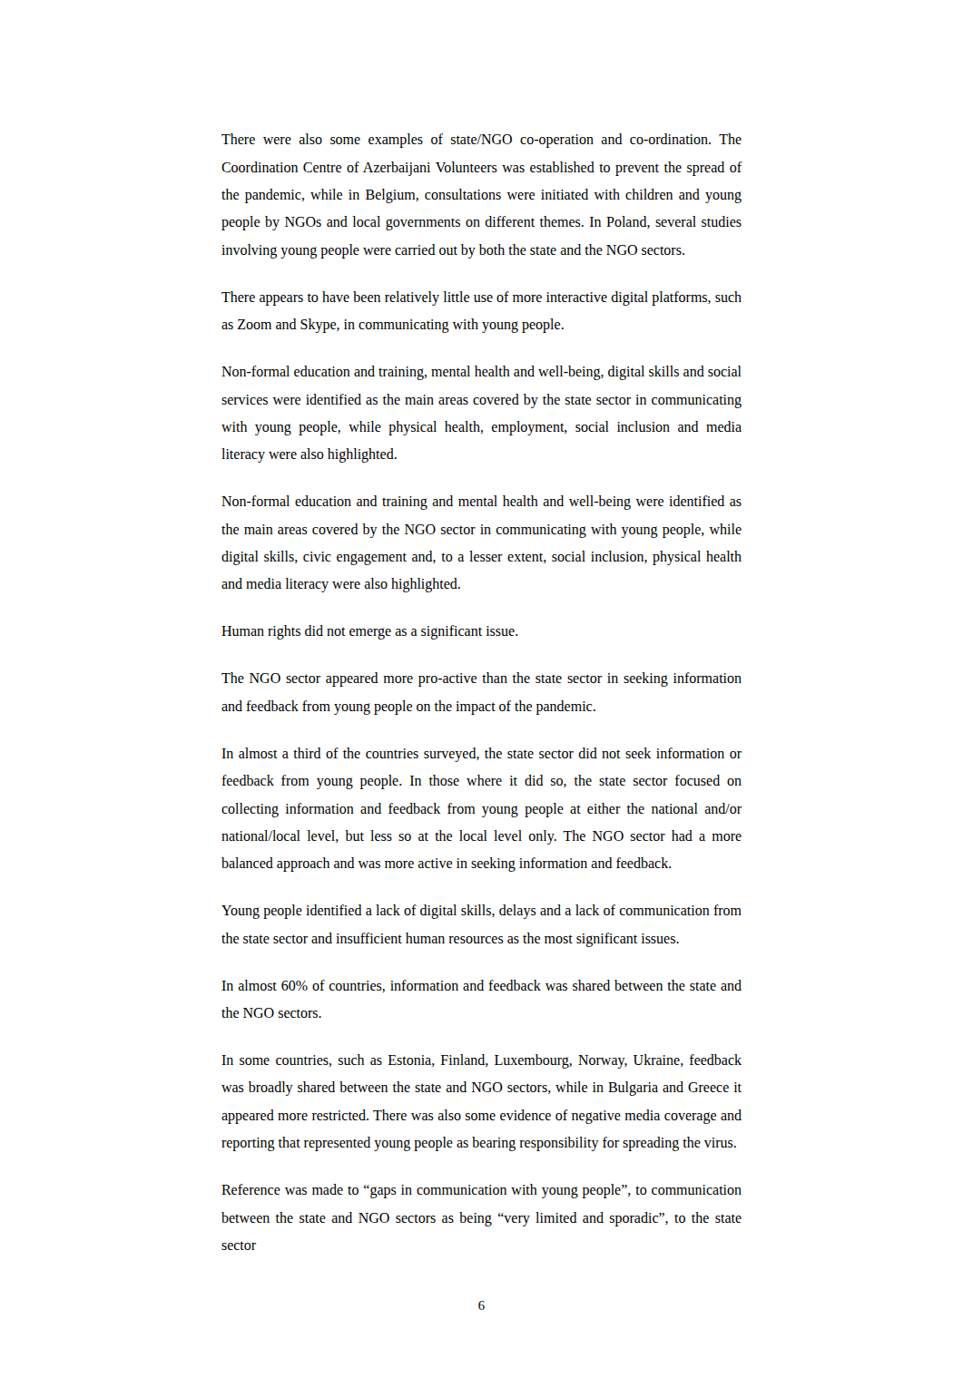There were also some examples of state/NGO co-operation and co-ordination. The Coordination Centre of Azerbaijani Volunteers was established to prevent the spread of the pandemic, while in Belgium, consultations were initiated with children and young people by NGOs and local governments on different themes. In Poland, several studies involving young people were carried out by both the state and the NGO sectors.
There appears to have been relatively little use of more interactive digital platforms, such as Zoom and Skype, in communicating with young people.
Non-formal education and training, mental health and well-being, digital skills and social services were identified as the main areas covered by the state sector in communicating with young people, while physical health, employment, social inclusion and media literacy were also highlighted.
Non-formal education and training and mental health and well-being were identified as the main areas covered by the NGO sector in communicating with young people, while digital skills, civic engagement and, to a lesser extent, social inclusion, physical health and media literacy were also highlighted.
Human rights did not emerge as a significant issue.
The NGO sector appeared more pro-active than the state sector in seeking information and feedback from young people on the impact of the pandemic.
In almost a third of the countries surveyed, the state sector did not seek information or feedback from young people. In those where it did so, the state sector focused on collecting information and feedback from young people at either the national and/or national/local level, but less so at the local level only. The NGO sector had a more balanced approach and was more active in seeking information and feedback.
Young people identified a lack of digital skills, delays and a lack of communication from the state sector and insufficient human resources as the most significant issues.
In almost 60% of countries, information and feedback was shared between the state and the NGO sectors.
In some countries, such as Estonia, Finland, Luxembourg, Norway, Ukraine, feedback was broadly shared between the state and NGO sectors, while in Bulgaria and Greece it appeared more restricted. There was also some evidence of negative media coverage and reporting that represented young people as bearing responsibility for spreading the virus.
Reference was made to “gaps in communication with young people”, to communication between the state and NGO sectors as being “very limited and sporadic”, to the state sector
6